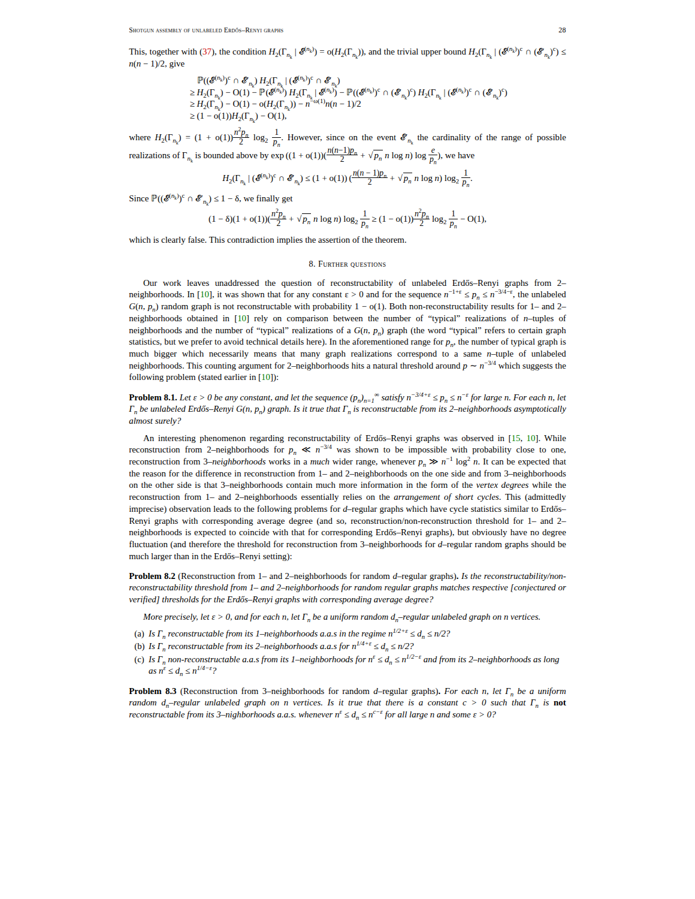Shotgun assembly of unlabeled Erdős–Renyi graphs 28
This, together with (37), the condition H2(Γnk | 𝓔(nk)) = o(H2(Γnk)), and the trivial upper bound H2(Γnk | (𝓔(nk))c ∩ (𝓔′nk)c) ≤ n(n − 1)/2, give
ℙ((𝓔(nk))c ∩ 𝓔′nk) H2(Γnk | (𝓔(nk))c ∩ 𝓔′nk)
≥
H2(Γnk) − O(1) − ℙ(𝓔(nk)) H2(Γnk | 𝓔(nk)) − ℙ((𝓔(nk))c ∩ (𝓔′nk)c) H2(Γnk | (𝓔(nk))c ∩ (𝓔′nk)c)
≥
H2(Γnk) − O(1) − o(H2(Γnk)) − n−ω(1)n(n − 1)/2
≥
(1 − o(1))H2(Γnk) − O(1),
where H2(Γnk) = (1 + o(1))n2pn 2 log2 1 pn. However, since on the event 𝓔′nk the cardinality of the range of possible realizations of Γnk is bounded above by exp ((1 + o(1))(n(n−1)pn 2 + pn n log n) log epn), we have
H2(Γnk | (𝓔(nk))c ∩ 𝓔′nk) ≤ (1 + o(1)) (n(n − 1)pn 2 + pn n log n) log2 1 pn.
Since ℙ((𝓔(nk))c ∩ 𝓔′nk) ≤ 1 − δ, we finally get
(1 − δ)(1 + o(1))(n2pn 2 + pn n log n) log2 1 pn ≥ (1 − o(1))n2pn 2 log2 1 pn − O(1),
which is clearly false. This contradiction implies the assertion of the theorem.
8. Further questions
Our work leaves unaddressed the question of reconstructability of unlabeled Erdős–Renyi graphs from 2–neighborhoods. In [10], it was shown that for any constant ε > 0 and for the sequence n−1+ε ≤ pn ≤ n−3/4−ε, the unlabeled G(n, pn) random graph is not reconstructable with probability 1 − o(1). Both non-reconstructability results for 1– and 2– neighborhoods obtained in [10] rely on comparison between the number of “typical” realizations of n–tuples of neighborhoods and the number of “typical” realizations of a G(n, pn) graph (the word “typical” refers to certain graph statistics, but we prefer to avoid technical details here). In the aforementioned range for pn, the number of typical graph is much bigger which necessarily means that many graph realizations correspond to a same n–tuple of unlabeled neighborhoods. This counting argument for 2–neighborhoods hits a natural threshold around p ∼ n−3/4 which suggests the following problem (stated earlier in [10]):
Problem 8.1. Let ε > 0 be any constant, and let the sequence (pn)n=1∞ satisfy n−3/4+ε ≤ pn ≤ n−ε for large n. For each n, let Γn be unlabeled Erdős–Renyi G(n, pn) graph. Is it true that Γn is reconstructable from its 2–neighborhoods asymptotically almost surely?
An interesting phenomenon regarding reconstructability of Erdős–Renyi graphs was observed in [15, 10]. While reconstruction from 2–neighborhoods for pn ≪ n−3/4 was shown to be impossible with probability close to one, reconstruction from 3–neighborhoods works in a much wider range, whenever pn ≫ n−1 log2 n. It can be expected that the reason for the difference in reconstruction from 1– and 2–neighborhoods on the one side and from 3–neighborhoods on the other side is that 3–neighborhoods contain much more information in the form of the vertex degrees while the reconstruction from 1– and 2–neighborhoods essentially relies on the arrangement of short cycles. This (admittedly imprecise) observation leads to the following problems for d–regular graphs which have cycle statistics similar to Erdős–Renyi graphs with corresponding average degree (and so, reconstruction/non-reconstruction threshold for 1– and 2–neighborhoods is expected to coincide with that for corresponding Erdős–Renyi graphs), but obviously have no degree fluctuation (and therefore the threshold for reconstruction from 3–neighborhoods for d–regular random graphs should be much larger than in the Erdős–Renyi setting):
Problem 8.2 (Reconstruction from 1– and 2–neighborhoods for random d–regular graphs). Is the reconstructability/non-reconstructability threshold from 1– and 2–neighborhoods for random regular graphs matches respective [conjectured or verified] thresholds for the Erdős–Renyi graphs with corresponding average degree?
More precisely, let ε > 0, and for each n, let Γn be a uniform random dn–regular unlabeled graph on n vertices.
(a) Is Γn reconstructable from its 1–neighborhoods a.a.s in the regime n1/2+ε ≤ dn ≤ n/2?
(b) Is Γn reconstructable from its 2–neighborhoods a.a.s for n1/4+ε ≤ dn ≤ n/2?
(c) Is Γn non-reconstructable a.a.s from its 1–neighborhoods for nε ≤ dn ≤ n1/2−ε and from its 2–neighborhoods as long as nε ≤ dn ≤ n1/4−ε?
Problem 8.3 (Reconstruction from 3–neighborhoods for random d–regular graphs). For each n, let Γn be a uniform random dn–regular unlabeled graph on n vertices. Is it true that there is a constant c > 0 such that Γn is not reconstructable from its 3–nighborhoods a.a.s. whenever nε ≤ dn ≤ nc−ε for all large n and some ε > 0?